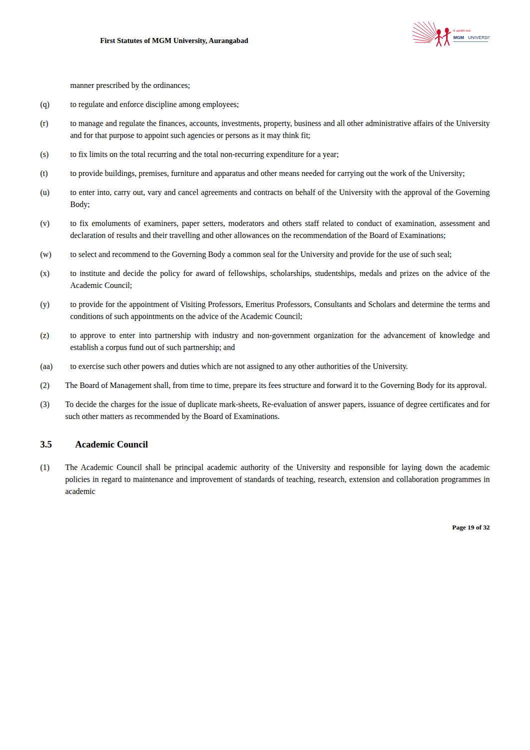First Statutes of MGM University, Aurangabad
मी अप्रो दीपो ज्वले MGM UNIVERSITY
manner prescribed by the ordinances;
(q) to regulate and enforce discipline among employees;
(r) to manage and regulate the finances, accounts, investments, property, business and all other administrative affairs of the University and for that purpose to appoint such agencies or persons as it may think fit;
(s) to fix limits on the total recurring and the total non-recurring expenditure for a year;
(t) to provide buildings, premises, furniture and apparatus and other means needed for carrying out the work of the University;
(u) to enter into, carry out, vary and cancel agreements and contracts on behalf of the University with the approval of the Governing Body;
(v) to fix emoluments of examiners, paper setters, moderators and others staff related to conduct of examination, assessment and declaration of results and their travelling and other allowances on the recommendation of the Board of Examinations;
(w) to select and recommend to the Governing Body a common seal for the University and provide for the use of such seal;
(x) to institute and decide the policy for award of fellowships, scholarships, studentships, medals and prizes on the advice of the Academic Council;
(y) to provide for the appointment of Visiting Professors, Emeritus Professors, Consultants and Scholars and determine the terms and conditions of such appointments on the advice of the Academic Council;
(z) to approve to enter into partnership with industry and non-government organization for the advancement of knowledge and establish a corpus fund out of such partnership; and
(aa) to exercise such other powers and duties which are not assigned to any other authorities of the University.
(2) The Board of Management shall, from time to time, prepare its fees structure and forward it to the Governing Body for its approval.
(3) To decide the charges for the issue of duplicate mark-sheets, Re-evaluation of answer papers, issuance of degree certificates and for such other matters as recommended by the Board of Examinations.
3.5 Academic Council
(1) The Academic Council shall be principal academic authority of the University and responsible for laying down the academic policies in regard to maintenance and improvement of standards of teaching, research, extension and collaboration programmes in academic
Page 19 of 32